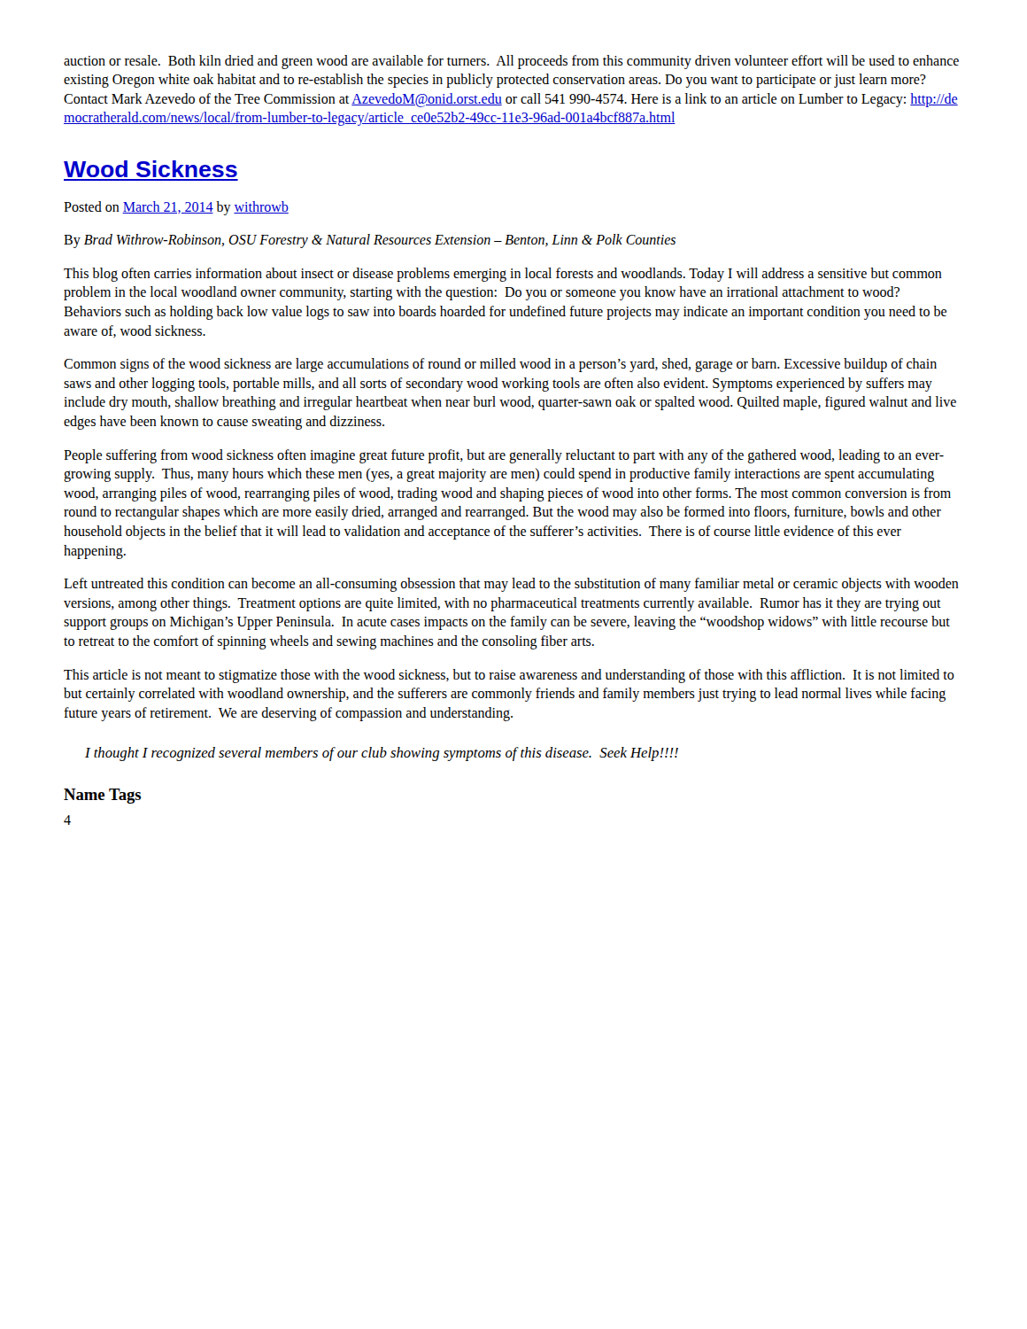auction or resale. Both kiln dried and green wood are available for turners. All proceeds from this community driven volunteer effort will be used to enhance existing Oregon white oak habitat and to re-establish the species in publicly protected conservation areas. Do you want to participate or just learn more? Contact Mark Azevedo of the Tree Commission at AzevedoM@onid.orst.edu or call 541 990-4574. Here is a link to an article on Lumber to Legacy: http://democratherald.com/news/local/from-lumber-to-legacy/article_ce0e52b2-49cc-11e3-96ad-001a4bcf887a.html
Wood Sickness
Posted on March 21, 2014 by withrowb
By Brad Withrow-Robinson, OSU Forestry & Natural Resources Extension – Benton, Linn & Polk Counties
This blog often carries information about insect or disease problems emerging in local forests and woodlands. Today I will address a sensitive but common problem in the local woodland owner community, starting with the question: Do you or someone you know have an irrational attachment to wood? Behaviors such as holding back low value logs to saw into boards hoarded for undefined future projects may indicate an important condition you need to be aware of, wood sickness.
Common signs of the wood sickness are large accumulations of round or milled wood in a person’s yard, shed, garage or barn. Excessive buildup of chain saws and other logging tools, portable mills, and all sorts of secondary wood working tools are often also evident. Symptoms experienced by suffers may include dry mouth, shallow breathing and irregular heartbeat when near burl wood, quarter-sawn oak or spalted wood. Quilted maple, figured walnut and live edges have been known to cause sweating and dizziness.
People suffering from wood sickness often imagine great future profit, but are generally reluctant to part with any of the gathered wood, leading to an ever-growing supply. Thus, many hours which these men (yes, a great majority are men) could spend in productive family interactions are spent accumulating wood, arranging piles of wood, rearranging piles of wood, trading wood and shaping pieces of wood into other forms. The most common conversion is from round to rectangular shapes which are more easily dried, arranged and rearranged. But the wood may also be formed into floors, furniture, bowls and other household objects in the belief that it will lead to validation and acceptance of the sufferer’s activities. There is of course little evidence of this ever happening.
Left untreated this condition can become an all-consuming obsession that may lead to the substitution of many familiar metal or ceramic objects with wooden versions, among other things. Treatment options are quite limited, with no pharmaceutical treatments currently available. Rumor has it they are trying out support groups on Michigan’s Upper Peninsula. In acute cases impacts on the family can be severe, leaving the “woodshop widows” with little recourse but to retreat to the comfort of spinning wheels and sewing machines and the consoling fiber arts.
This article is not meant to stigmatize those with the wood sickness, but to raise awareness and understanding of those with this affliction. It is not limited to but certainly correlated with woodland ownership, and the sufferers are commonly friends and family members just trying to lead normal lives while facing future years of retirement. We are deserving of compassion and understanding.
I thought I recognized several members of our club showing symptoms of this disease. Seek Help!!!!
Name Tags
4